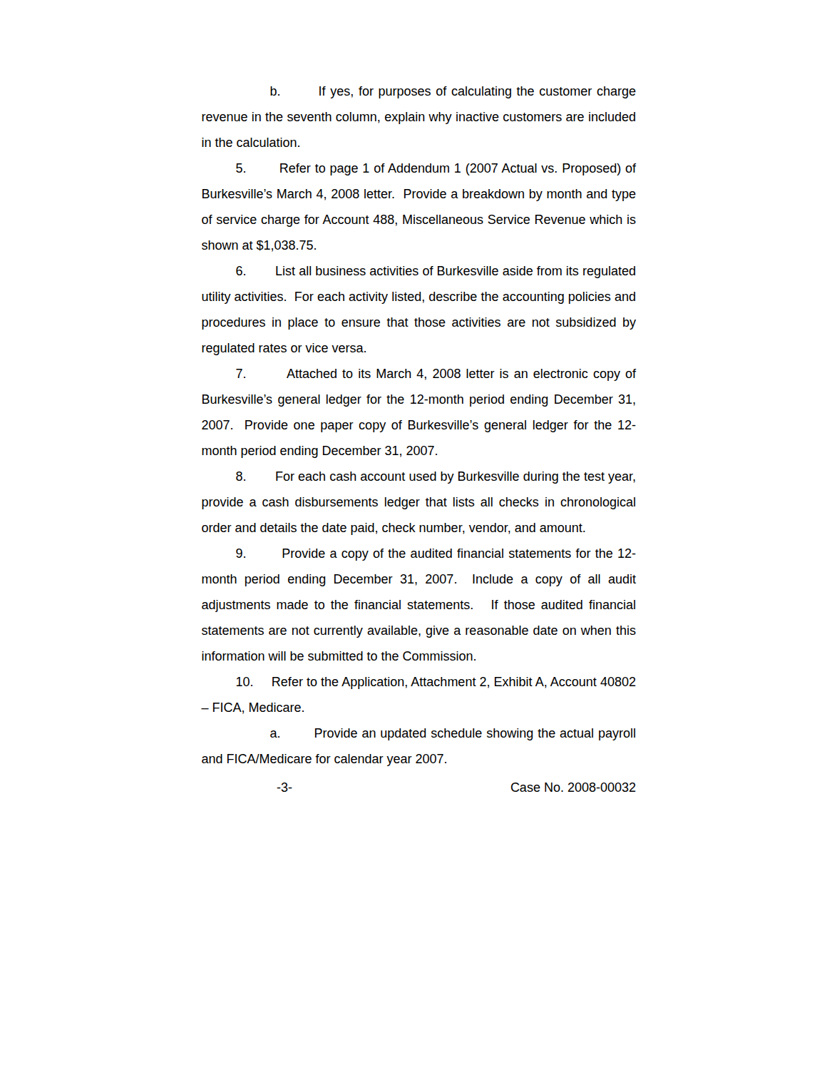b. If yes, for purposes of calculating the customer charge revenue in the seventh column, explain why inactive customers are included in the calculation.
5. Refer to page 1 of Addendum 1 (2007 Actual vs. Proposed) of Burkesville’s March 4, 2008 letter. Provide a breakdown by month and type of service charge for Account 488, Miscellaneous Service Revenue which is shown at $1,038.75.
6. List all business activities of Burkesville aside from its regulated utility activities. For each activity listed, describe the accounting policies and procedures in place to ensure that those activities are not subsidized by regulated rates or vice versa.
7. Attached to its March 4, 2008 letter is an electronic copy of Burkesville’s general ledger for the 12-month period ending December 31, 2007. Provide one paper copy of Burkesville’s general ledger for the 12-month period ending December 31, 2007.
8. For each cash account used by Burkesville during the test year, provide a cash disbursements ledger that lists all checks in chronological order and details the date paid, check number, vendor, and amount.
9. Provide a copy of the audited financial statements for the 12-month period ending December 31, 2007. Include a copy of all audit adjustments made to the financial statements. If those audited financial statements are not currently available, give a reasonable date on when this information will be submitted to the Commission.
10. Refer to the Application, Attachment 2, Exhibit A, Account 40802 – FICA, Medicare.
a. Provide an updated schedule showing the actual payroll and FICA/Medicare for calendar year 2007.
-3- Case No. 2008-00032